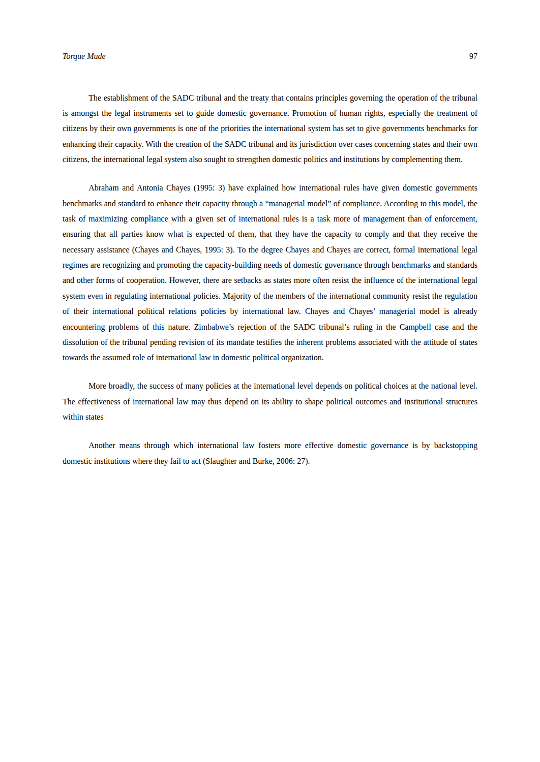Torque Mude 97
The establishment of the SADC tribunal and the treaty that contains principles governing the operation of the tribunal is amongst the legal instruments set to guide domestic governance. Promotion of human rights, especially the treatment of citizens by their own governments is one of the priorities the international system has set to give governments benchmarks for enhancing their capacity. With the creation of the SADC tribunal and its jurisdiction over cases concerning states and their own citizens, the international legal system also sought to strengthen domestic politics and institutions by complementing them.
Abraham and Antonia Chayes (1995: 3) have explained how international rules have given domestic governments benchmarks and standard to enhance their capacity through a “managerial model” of compliance. According to this model, the task of maximizing compliance with a given set of international rules is a task more of management than of enforcement, ensuring that all parties know what is expected of them, that they have the capacity to comply and that they receive the necessary assistance (Chayes and Chayes, 1995: 3). To the degree Chayes and Chayes are correct, formal international legal regimes are recognizing and promoting the capacity-building needs of domestic governance through benchmarks and standards and other forms of cooperation. However, there are setbacks as states more often resist the influence of the international legal system even in regulating international policies. Majority of the members of the international community resist the regulation of their international political relations policies by international law. Chayes and Chayes’ managerial model is already encountering problems of this nature. Zimbabwe’s rejection of the SADC tribunal’s ruling in the Campbell case and the dissolution of the tribunal pending revision of its mandate testifies the inherent problems associated with the attitude of states towards the assumed role of international law in domestic political organization.
More broadly, the success of many policies at the international level depends on political choices at the national level. The effectiveness of international law may thus depend on its ability to shape political outcomes and institutional structures within states
Another means through which international law fosters more effective domestic governance is by backstopping domestic institutions where they fail to act (Slaughter and Burke, 2006: 27).